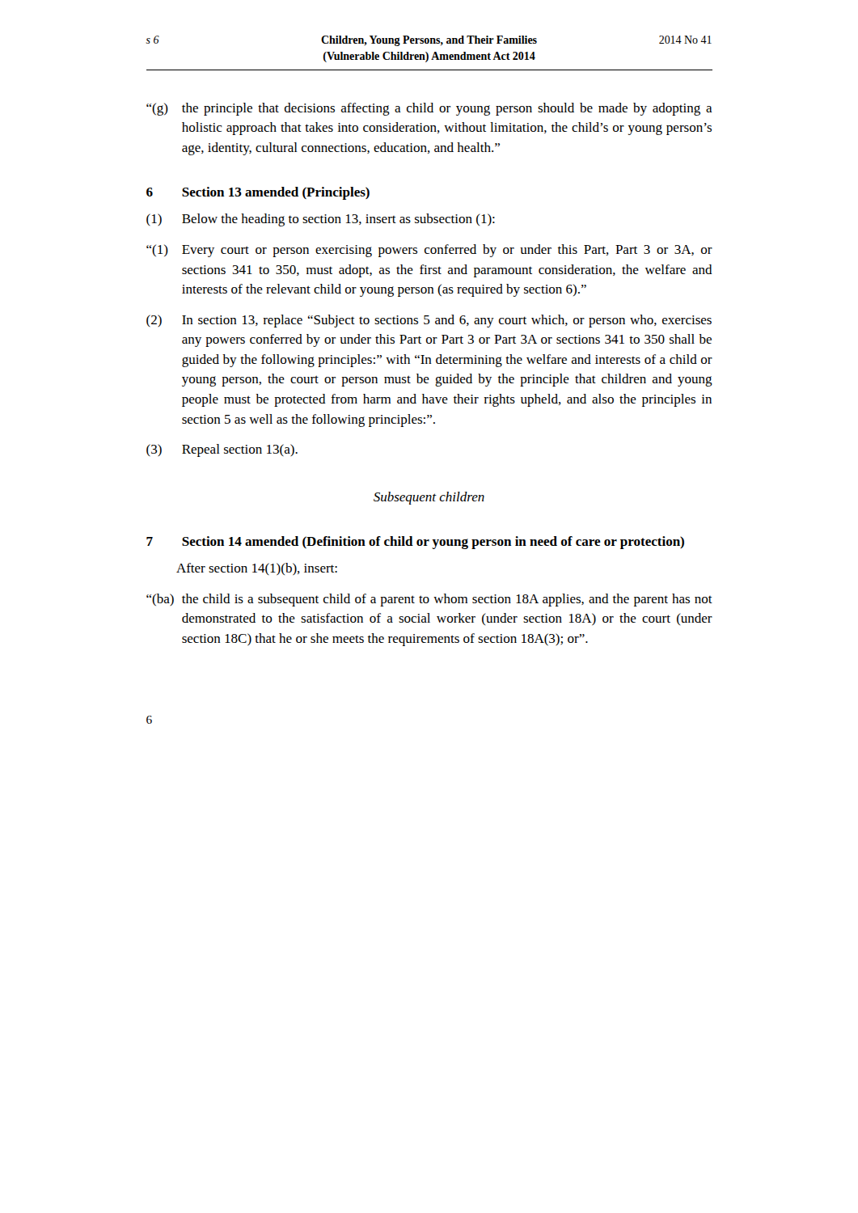s 6
Children, Young Persons, and Their Families
(Vulnerable Children) Amendment Act 2014
2014 No 41
“(g)
the principle that decisions affecting a child or young person should be made by adopting a holistic approach that takes into consideration, without limitation, the child’s or young person’s age, identity, cultural connections, education, and health.”
6 Section 13 amended (Principles)
(1)
Below the heading to section 13, insert as subsection (1):
“(1)
Every court or person exercising powers conferred by or under this Part, Part 3 or 3A, or sections 341 to 350, must adopt, as the first and paramount consideration, the welfare and interests of the relevant child or young person (as required by section 6).”
(2)
In section 13, replace “Subject to sections 5 and 6, any court which, or person who, exercises any powers conferred by or under this Part or Part 3 or Part 3A or sections 341 to 350 shall be guided by the following principles:” with “In determining the welfare and interests of a child or young person, the court or person must be guided by the principle that children and young people must be protected from harm and have their rights upheld, and also the principles in section 5 as well as the following principles:”.
(3)
Repeal section 13(a).
Subsequent children
7 Section 14 amended (Definition of child or young person in need of care or protection)
After section 14(1)(b), insert:
“(ba)
the child is a subsequent child of a parent to whom section 18A applies, and the parent has not demonstrated to the satisfaction of a social worker (under section 18A) or the court (under section 18C) that he or she meets the requirements of section 18A(3); or”.
6